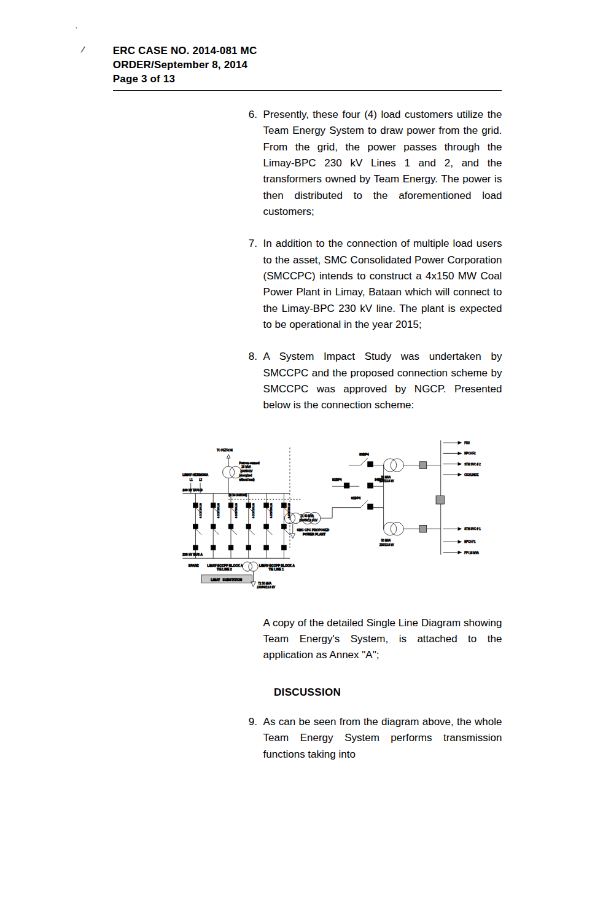'
/
ERC CASE NO. 2014-081 MC
ORDER/September 8, 2014
Page 3 of 13
6. Presently, these four (4) load customers utilize the Team Energy System to draw power from the grid. From the grid, the power passes through the Limay-BPC 230 kV Lines 1 and 2, and the transformers owned by Team Energy. The power is then distributed to the aforementioned load customers;
7. In addition to the connection of multiple load users to the asset, SMC Consolidated Power Corporation (SMCCPC) intends to construct a 4x150 MW Coal Power Plant in Limay, Bataan which will connect to the Limay-BPC 230 kV line. The plant is expected to be operational in the year 2015;
8. A System Impact Study was undertaken by SMCCPC and the proposed connection scheme by SMCCPC was approved by NGCP. Presented below is the connection scheme:
PRII NPCA F2 STN SVC # 2 CIGI/LINDE STN SVC # 1 NPCA F1 PPI 16 MVA 50 MVA 230/13.8 kV 50 MVA 230/13.8 kV 83BP4 82BP4 84BP4 81BP4 SMC CPC PROPOSED POWER PLANT (to be restored) TO PETRON Petron-owned 25 MVA 230/69 kV (energized without load) LIMAY-HERMOSA L1 L2 230 kV BUS B 230 kV BUS A 8-0C1CBKLIM 8-0C2CBKLIM 8-0C3CBKLIM 8-0C4CBKLIM 8-0C5CBKLIM 8-0C6CBKLIM T1 50 MVA 230/69/13.8 kV SPARE LIMAY-BCCPP BLOCK A TIE LINE 2 LIMAY-BCCPP BLOCK A TIE LINE 1 LIMAY SUBSTATION T2 50 MVA 230/69/13.8 kV
A copy of the detailed Single Line Diagram showing Team Energy's System, is attached to the application as Annex "A";
DISCUSSION
9. As can be seen from the diagram above, the whole Team Energy System performs transmission functions taking into